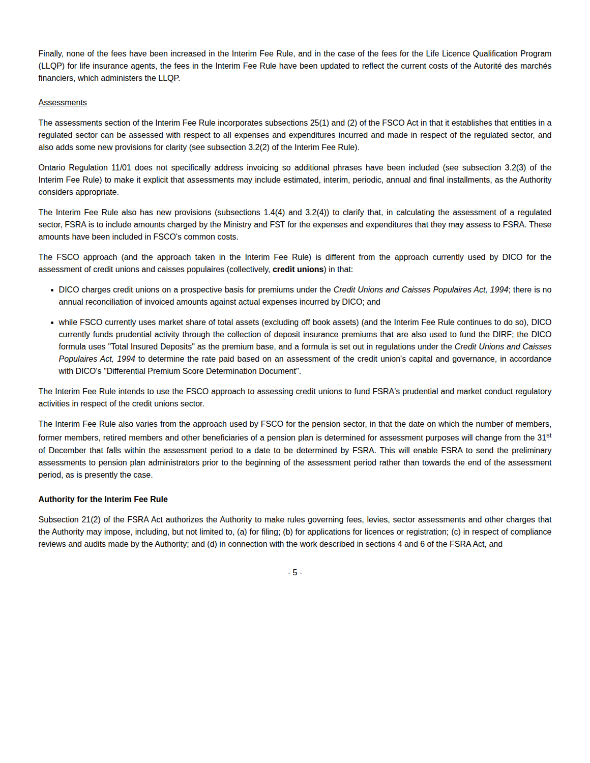Finally, none of the fees have been increased in the Interim Fee Rule, and in the case of the fees for the Life Licence Qualification Program (LLQP) for life insurance agents, the fees in the Interim Fee Rule have been updated to reflect the current costs of the Autorité des marchés financiers, which administers the LLQP.
Assessments
The assessments section of the Interim Fee Rule incorporates subsections 25(1) and (2) of the FSCO Act in that it establishes that entities in a regulated sector can be assessed with respect to all expenses and expenditures incurred and made in respect of the regulated sector, and also adds some new provisions for clarity (see subsection 3.2(2) of the Interim Fee Rule).
Ontario Regulation 11/01 does not specifically address invoicing so additional phrases have been included (see subsection 3.2(3) of the Interim Fee Rule) to make it explicit that assessments may include estimated, interim, periodic, annual and final installments, as the Authority considers appropriate.
The Interim Fee Rule also has new provisions (subsections 1.4(4) and 3.2(4)) to clarify that, in calculating the assessment of a regulated sector, FSRA is to include amounts charged by the Ministry and FST for the expenses and expenditures that they may assess to FSRA. These amounts have been included in FSCO's common costs.
The FSCO approach (and the approach taken in the Interim Fee Rule) is different from the approach currently used by DICO for the assessment of credit unions and caisses populaires (collectively, credit unions) in that:
DICO charges credit unions on a prospective basis for premiums under the Credit Unions and Caisses Populaires Act, 1994; there is no annual reconciliation of invoiced amounts against actual expenses incurred by DICO; and
while FSCO currently uses market share of total assets (excluding off book assets) (and the Interim Fee Rule continues to do so), DICO currently funds prudential activity through the collection of deposit insurance premiums that are also used to fund the DIRF; the DICO formula uses "Total Insured Deposits" as the premium base, and a formula is set out in regulations under the Credit Unions and Caisses Populaires Act, 1994 to determine the rate paid based on an assessment of the credit union's capital and governance, in accordance with DICO's "Differential Premium Score Determination Document".
The Interim Fee Rule intends to use the FSCO approach to assessing credit unions to fund FSRA's prudential and market conduct regulatory activities in respect of the credit unions sector.
The Interim Fee Rule also varies from the approach used by FSCO for the pension sector, in that the date on which the number of members, former members, retired members and other beneficiaries of a pension plan is determined for assessment purposes will change from the 31st of December that falls within the assessment period to a date to be determined by FSRA. This will enable FSRA to send the preliminary assessments to pension plan administrators prior to the beginning of the assessment period rather than towards the end of the assessment period, as is presently the case.
Authority for the Interim Fee Rule
Subsection 21(2) of the FSRA Act authorizes the Authority to make rules governing fees, levies, sector assessments and other charges that the Authority may impose, including, but not limited to, (a) for filing; (b) for applications for licences or registration; (c) in respect of compliance reviews and audits made by the Authority; and (d) in connection with the work described in sections 4 and 6 of the FSRA Act, and
- 5 -